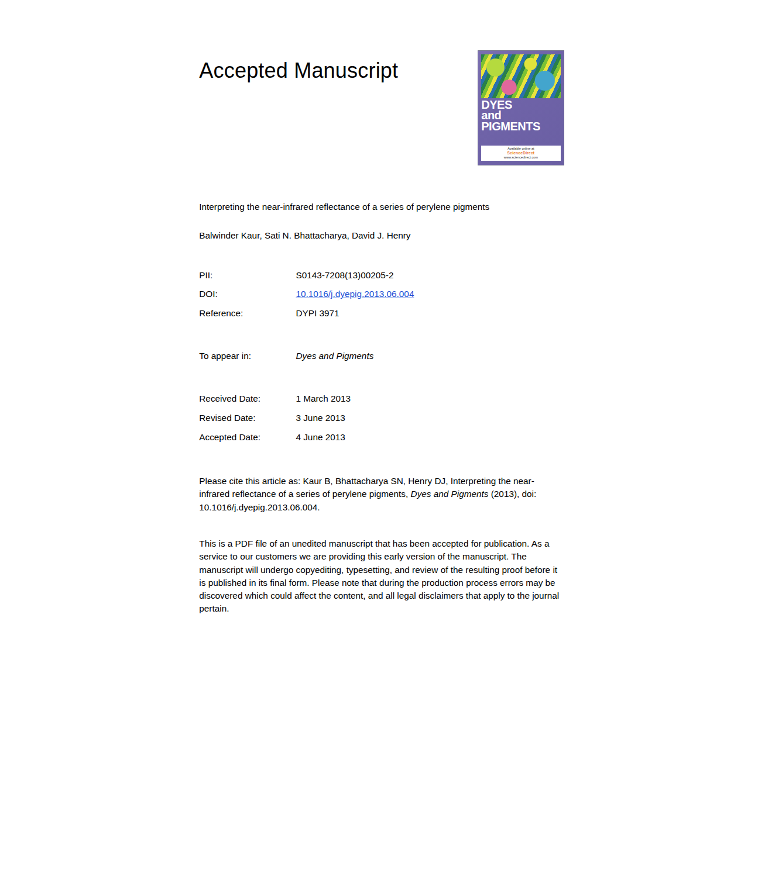Accepted Manuscript
DYES
and
PIGMENTS
Available online at
ScienceDirect
www.sciencedirect.com
Interpreting the near-infrared reflectance of a series of perylene pigments
Balwinder Kaur, Sati N. Bhattacharya, David J. Henry
| PII: | S0143-7208(13)00205-2 |
| DOI: | 10.1016/j.dyepig.2013.06.004 |
| Reference: | DYPI 3971 |
| To appear in: | Dyes and Pigments |
| Received Date: | 1 March 2013 |
| Revised Date: | 3 June 2013 |
| Accepted Date: | 4 June 2013 |
Please cite this article as: Kaur B, Bhattacharya SN, Henry DJ, Interpreting the near-infrared reflectance of a series of perylene pigments, Dyes and Pigments (2013), doi: 10.1016/j.dyepig.2013.06.004.
This is a PDF file of an unedited manuscript that has been accepted for publication. As a service to our customers we are providing this early version of the manuscript. The manuscript will undergo copyediting, typesetting, and review of the resulting proof before it is published in its final form. Please note that during the production process errors may be discovered which could affect the content, and all legal disclaimers that apply to the journal pertain.